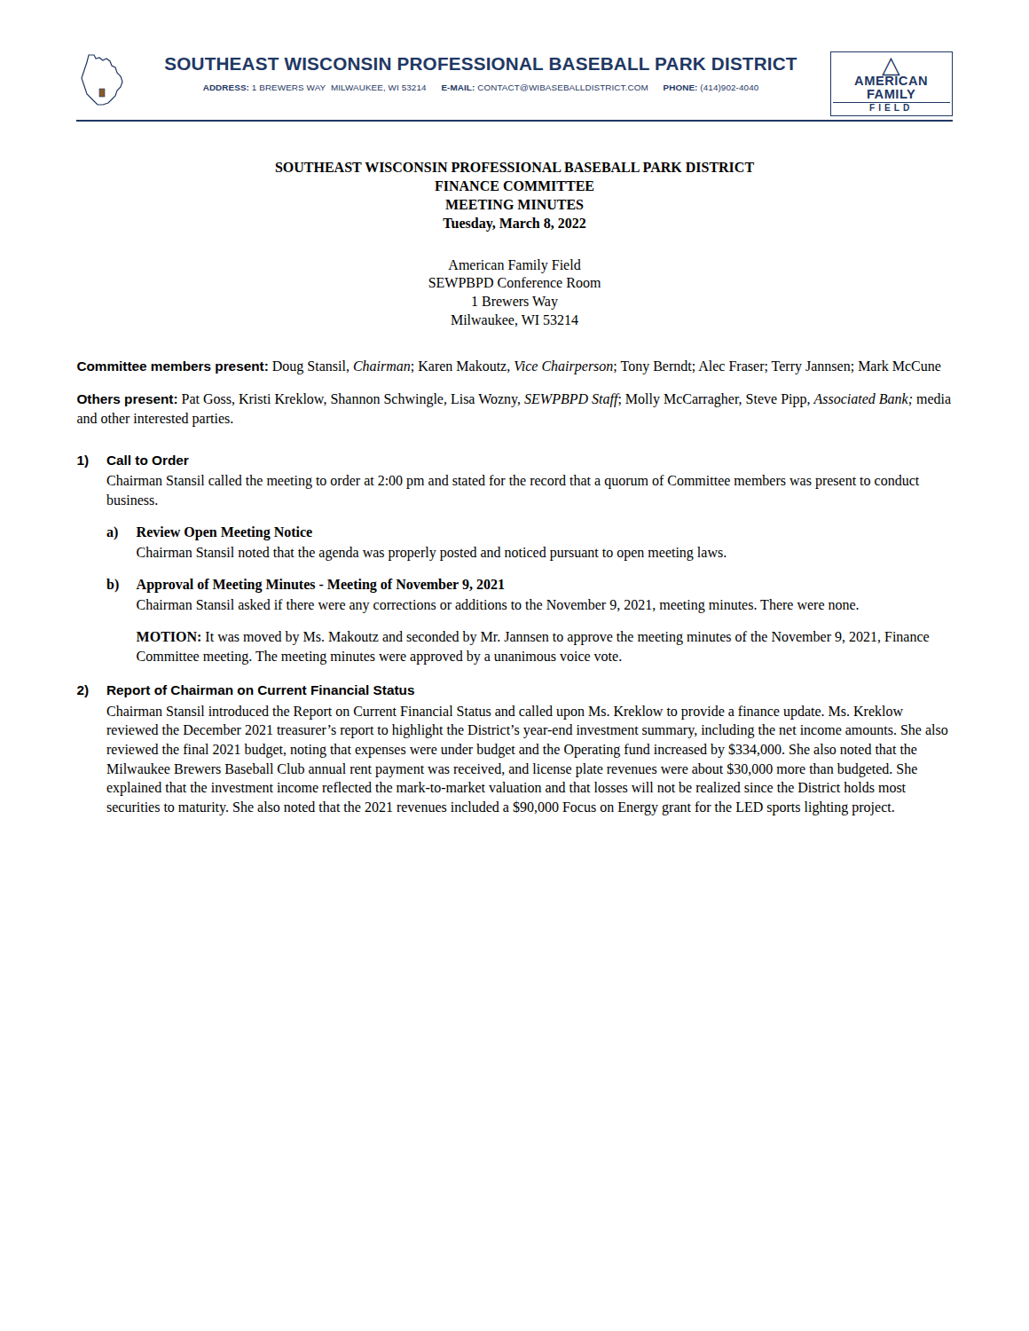SOUTHEAST WISCONSIN PROFESSIONAL BASEBALL PARK DISTRICT
ADDRESS: 1 BREWERS WAY MILWAUKEE, WI 53214 E-MAIL: CONTACT@WIBASEBALLDISTRICT.COM PHONE: (414)902-4040
△
AMERICAN
FAMILY
FIELD
SOUTHEAST WISCONSIN PROFESSIONAL BASEBALL PARK DISTRICT
FINANCE COMMITTEE
MEETING MINUTES
Tuesday, March 8, 2022
American Family Field
SEWPBPD Conference Room
1 Brewers Way
Milwaukee, WI 53214
Committee members present: Doug Stansil, Chairman; Karen Makoutz, Vice Chairperson; Tony Berndt; Alec Fraser; Terry Jannsen; Mark McCune
Others present: Pat Goss, Kristi Kreklow, Shannon Schwingle, Lisa Wozny, SEWPBPD Staff; Molly McCarragher, Steve Pipp, Associated Bank; media and other interested parties.
Call to Order
Chairman Stansil called the meeting to order at 2:00 pm and stated for the record that a quorum of Committee members was present to conduct business.
Review Open Meeting Notice
Chairman Stansil noted that the agenda was properly posted and noticed pursuant to open meeting laws.
Approval of Meeting Minutes - Meeting of November 9, 2021
Chairman Stansil asked if there were any corrections or additions to the November 9, 2021, meeting minutes. There were none.
MOTION: It was moved by Ms. Makoutz and seconded by Mr. Jannsen to approve the meeting minutes of the November 9, 2021, Finance Committee meeting. The meeting minutes were approved by a unanimous voice vote.
Report of Chairman on Current Financial Status
Chairman Stansil introduced the Report on Current Financial Status and called upon Ms. Kreklow to provide a finance update. Ms. Kreklow reviewed the December 2021 treasurer’s report to highlight the District’s year-end investment summary, including the net income amounts. She also reviewed the final 2021 budget, noting that expenses were under budget and the Operating fund increased by $334,000. She also noted that the Milwaukee Brewers Baseball Club annual rent payment was received, and license plate revenues were about $30,000 more than budgeted. She explained that the investment income reflected the mark-to-market valuation and that losses will not be realized since the District holds most securities to maturity. She also noted that the 2021 revenues included a $90,000 Focus on Energy grant for the LED sports lighting project.